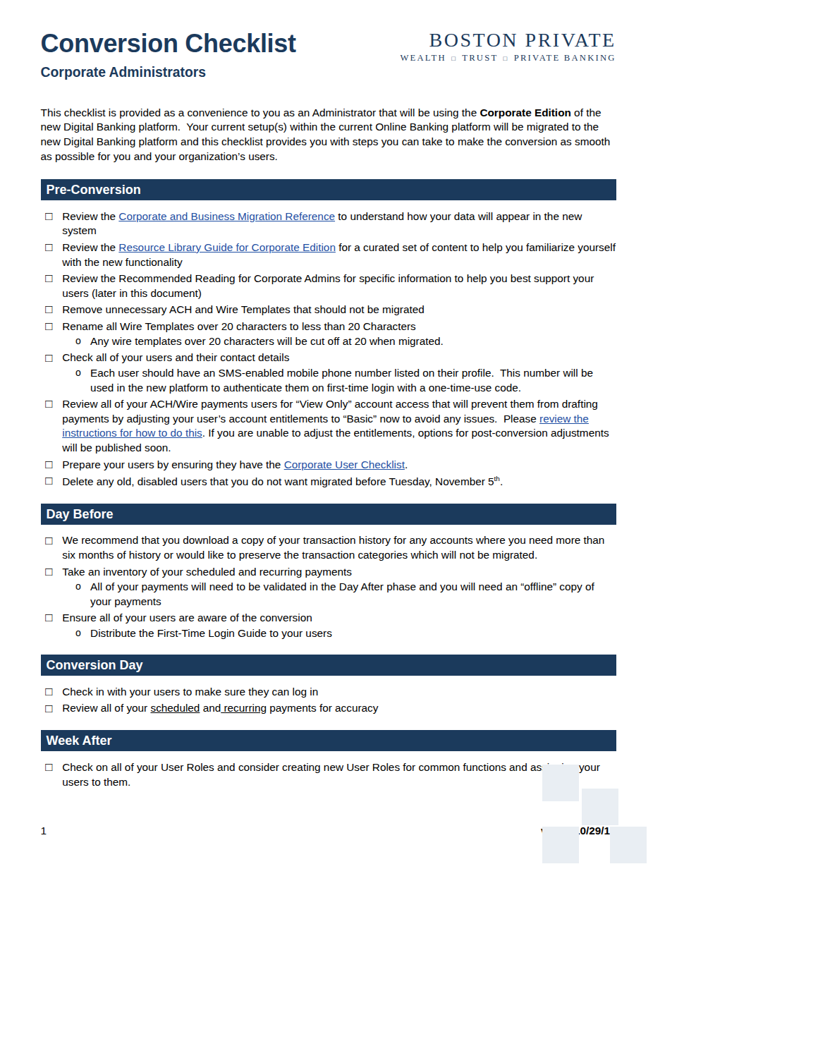Conversion Checklist
Corporate Administrators
BOSTON PRIVATE
WEALTH □ TRUST □ PRIVATE BANKING
This checklist is provided as a convenience to you as an Administrator that will be using the Corporate Edition of the new Digital Banking platform. Your current setup(s) within the current Online Banking platform will be migrated to the new Digital Banking platform and this checklist provides you with steps you can take to make the conversion as smooth as possible for you and your organization’s users.
Pre-Conversion
Review the Corporate and Business Migration Reference to understand how your data will appear in the new system
Review the Resource Library Guide for Corporate Edition for a curated set of content to help you familiarize yourself with the new functionality
Review the Recommended Reading for Corporate Admins for specific information to help you best support your users (later in this document)
Remove unnecessary ACH and Wire Templates that should not be migrated
Rename all Wire Templates over 20 characters to less than 20 Characters
Any wire templates over 20 characters will be cut off at 20 when migrated.
Check all of your users and their contact details
Each user should have an SMS-enabled mobile phone number listed on their profile. This number will be used in the new platform to authenticate them on first-time login with a one-time-use code.
Review all of your ACH/Wire payments users for “View Only” account access that will prevent them from drafting payments by adjusting your user’s account entitlements to “Basic” now to avoid any issues. Please review the instructions for how to do this. If you are unable to adjust the entitlements, options for post-conversion adjustments will be published soon.
Prepare your users by ensuring they have the Corporate User Checklist.
Delete any old, disabled users that you do not want migrated before Tuesday, November 5th.
Day Before
We recommend that you download a copy of your transaction history for any accounts where you need more than six months of history or would like to preserve the transaction categories which will not be migrated.
Take an inventory of your scheduled and recurring payments
All of your payments will need to be validated in the Day After phase and you will need an “offline” copy of your payments
Ensure all of your users are aware of the conversion
Distribute the First-Time Login Guide to your users
Conversion Day
Check in with your users to make sure they can log in
Review all of your scheduled and recurring payments for accuracy
Week After
Check on all of your User Roles and consider creating new User Roles for common functions and assigning your users to them.
1
v1.3 – 10/29/19